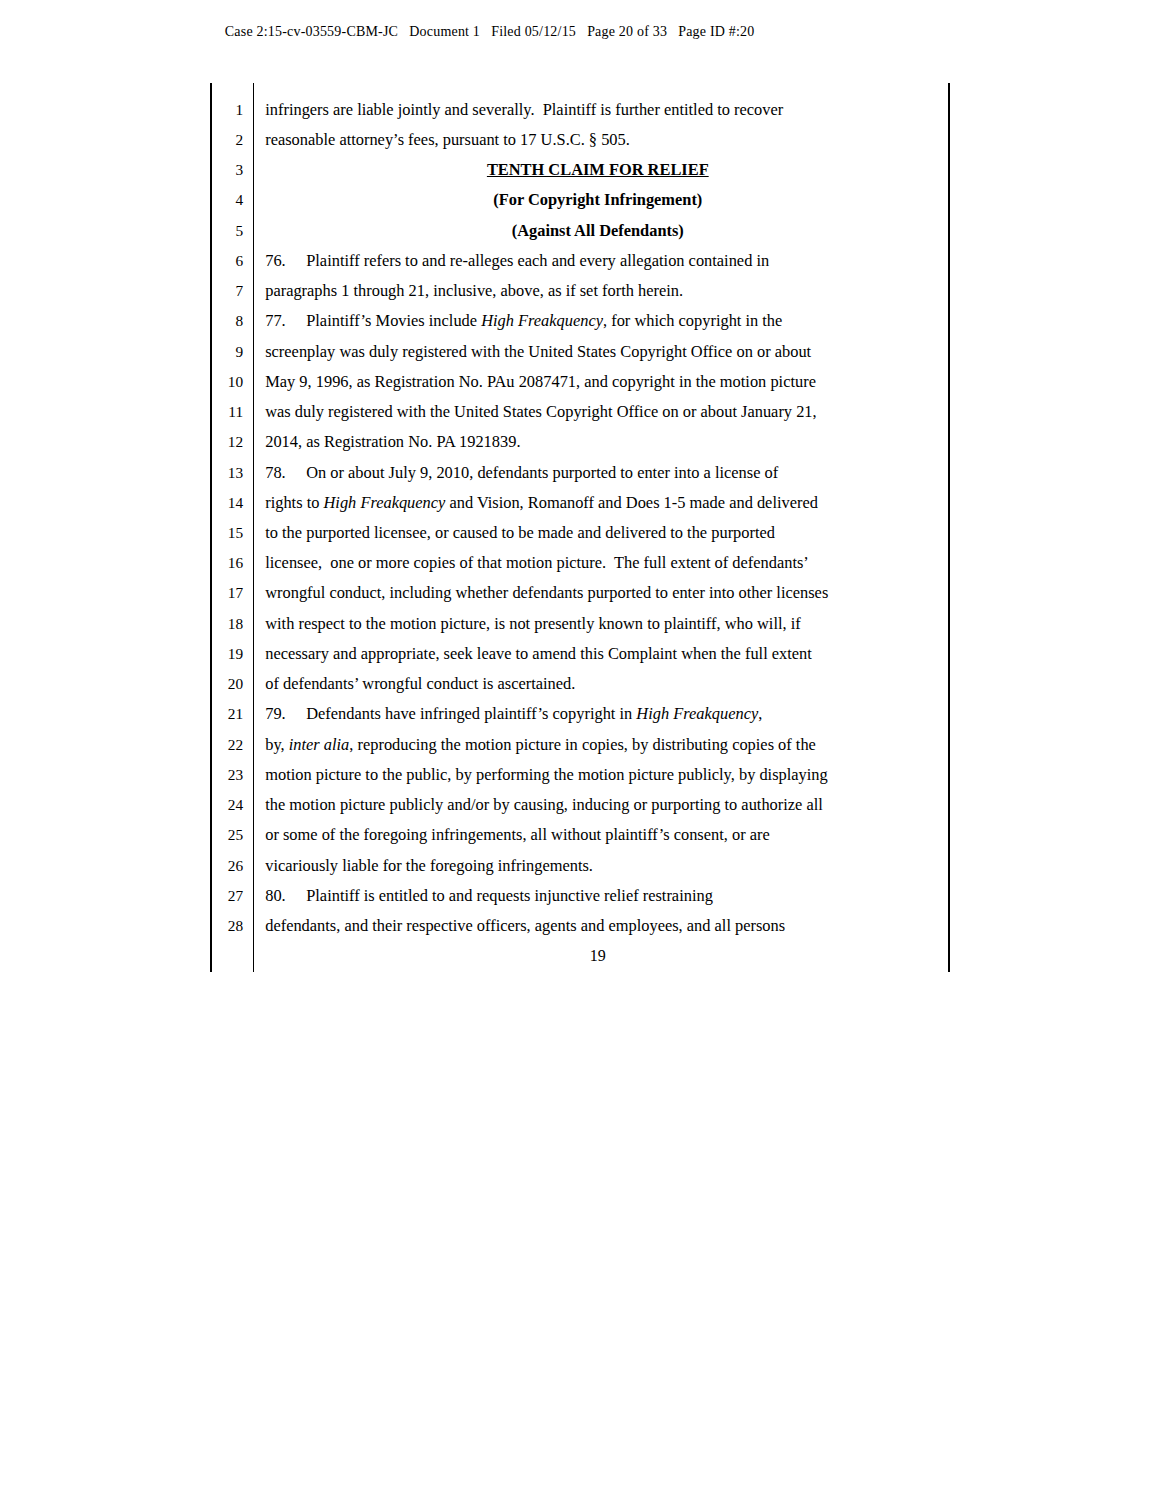Case 2:15-cv-03559-CBM-JC Document 1 Filed 05/12/15 Page 20 of 33 Page ID #:20
1
2
3
4
5
6
7
8
9
10
11
12
13
14
15
16
17
18
19
20
21
22
23
24
25
26
27
28
infringers are liable jointly and severally. Plaintiff is further entitled to recover
reasonable attorney’s fees, pursuant to 17 U.S.C. § 505.
TENTH CLAIM FOR RELIEF
(For Copyright Infringement)
(Against All Defendants)
76. Plaintiff refers to and re-alleges each and every allegation contained in
paragraphs 1 through 21, inclusive, above, as if set forth herein.
77. Plaintiff’s Movies include High Freakquency, for which copyright in the
screenplay was duly registered with the United States Copyright Office on or about
May 9, 1996, as Registration No. PAu 2087471, and copyright in the motion picture
was duly registered with the United States Copyright Office on or about January 21,
2014, as Registration No. PA 1921839.
78. On or about July 9, 2010, defendants purported to enter into a license of
rights to High Freakquency and Vision, Romanoff and Does 1-5 made and delivered
to the purported licensee, or caused to be made and delivered to the purported
licensee, one or more copies of that motion picture. The full extent of defendants’
wrongful conduct, including whether defendants purported to enter into other licenses
with respect to the motion picture, is not presently known to plaintiff, who will, if
necessary and appropriate, seek leave to amend this Complaint when the full extent
of defendants’ wrongful conduct is ascertained.
79. Defendants have infringed plaintiff’s copyright in High Freakquency,
by, inter alia, reproducing the motion picture in copies, by distributing copies of the
motion picture to the public, by performing the motion picture publicly, by displaying
the motion picture publicly and/or by causing, inducing or purporting to authorize all
or some of the foregoing infringements, all without plaintiff’s consent, or are
vicariously liable for the foregoing infringements.
80. Plaintiff is entitled to and requests injunctive relief restraining
defendants, and their respective officers, agents and employees, and all persons
19